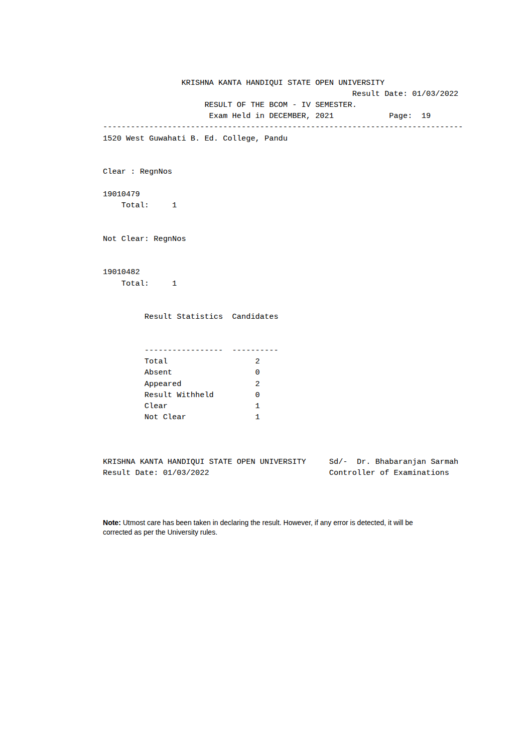KRISHNA KANTA HANDIQUI STATE OPEN UNIVERSITY
                                                      Result Date: 01/03/2022
                      RESULT OF THE BCOM - IV SEMESTER.
                       Exam Held in DECEMBER, 2021            Page:  19
------------------------------------------------------------------------------
1520 West Guwahati B. Ed. College, Pandu


Clear : RegnNos

19010479
    Total:     1


Not Clear: RegnNos


19010482
    Total:     1


         Result Statistics  Candidates


         -----------------  ----------
         Total                   2
         Absent                  0
         Appeared                2
         Result Withheld         0
         Clear                   1
         Not Clear               1



KRISHNA KANTA HANDIQUI STATE OPEN UNIVERSITY     Sd/-  Dr. Bhabaranjan Sarmah
Result Date: 01/03/2022                          Controller of Examinations
Note: Utmost care has been taken in declaring the result. However, if any error is detected, it will be corrected as per the University rules.